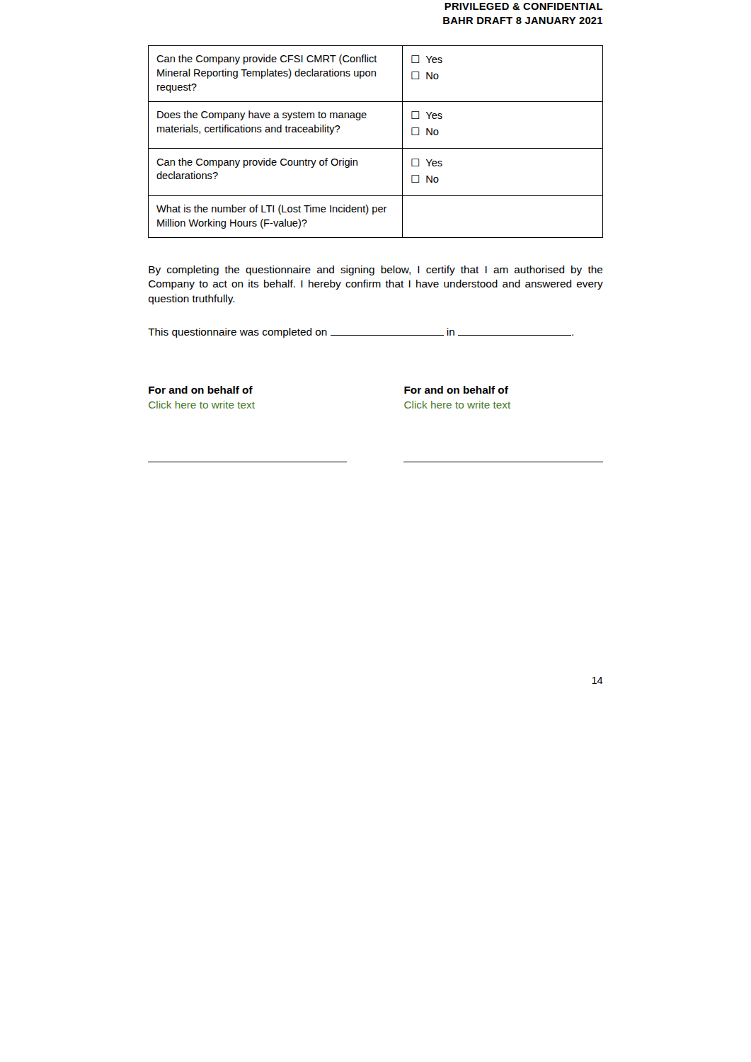PRIVILEGED & CONFIDENTIAL
BAHR DRAFT 8 JANUARY 2021
| Can the Company provide CFSI CMRT (Conflict Mineral Reporting Templates) declarations upon request? | ☐ Yes ☐ No |
| Does the Company have a system to manage materials, certifications and traceability? | ☐ Yes ☐ No |
| Can the Company provide Country of Origin declarations? | ☐ Yes ☐ No |
| What is the number of LTI (Lost Time Incident) per Million Working Hours (F-value)? | |
By completing the questionnaire and signing below, I certify that I am authorised by the Company to act on its behalf. I hereby confirm that I have understood and answered every question truthfully.
This questionnaire was completed on in .
For and on behalf of
Click here to write text
For and on behalf of
Click here to write text
14